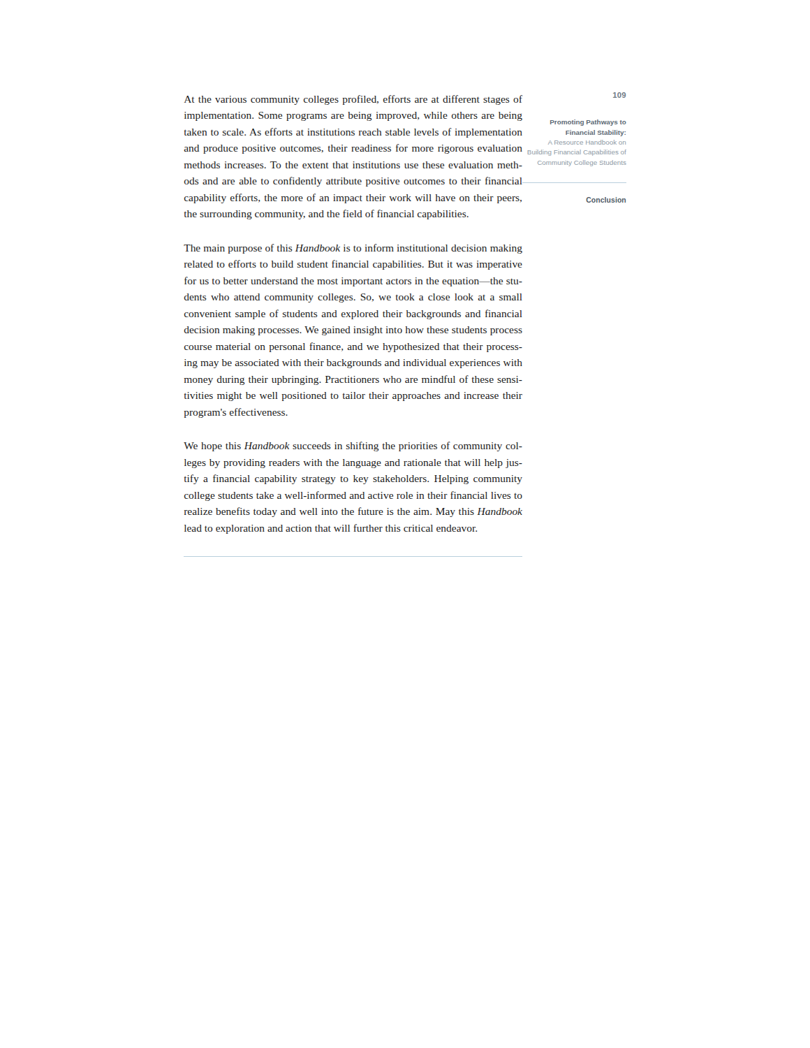109
Promoting Pathways to Financial Stability: A Resource Handbook on Building Financial Capabilities of Community College Students
Conclusion
At the various community colleges profiled, efforts are at different stages of implementation. Some programs are being improved, while others are being taken to scale. As efforts at institutions reach stable levels of implementation and produce positive outcomes, their readiness for more rigorous evaluation methods increases. To the extent that institutions use these evaluation methods and are able to confidently attribute positive outcomes to their financial capability efforts, the more of an impact their work will have on their peers, the surrounding community, and the field of financial capabilities.
The main purpose of this Handbook is to inform institutional decision making related to efforts to build student financial capabilities. But it was imperative for us to better understand the most important actors in the equation—the students who attend community colleges. So, we took a close look at a small convenient sample of students and explored their backgrounds and financial decision making processes. We gained insight into how these students process course material on personal finance, and we hypothesized that their processing may be associated with their backgrounds and individual experiences with money during their upbringing. Practitioners who are mindful of these sensitivities might be well positioned to tailor their approaches and increase their program's effectiveness.
We hope this Handbook succeeds in shifting the priorities of community colleges by providing readers with the language and rationale that will help justify a financial capability strategy to key stakeholders. Helping community college students take a well-informed and active role in their financial lives to realize benefits today and well into the future is the aim. May this Handbook lead to exploration and action that will further this critical endeavor.